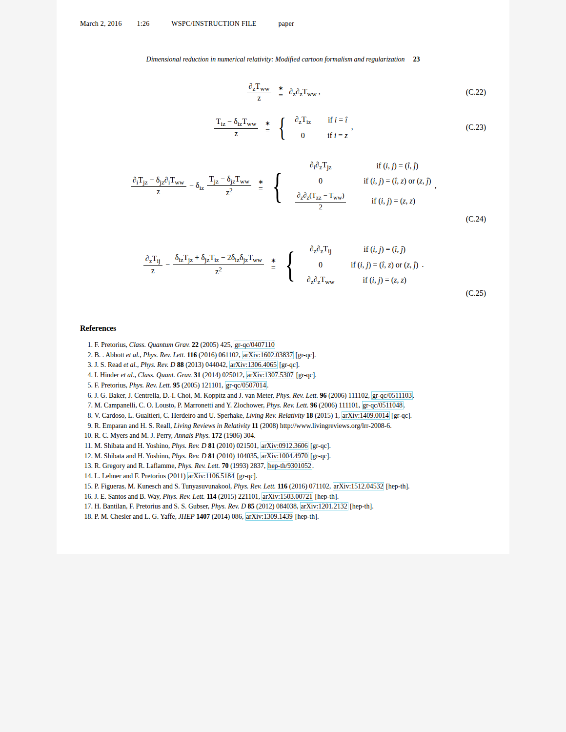March 2, 2016 1:26 WSPC/INSTRUCTION FILE paper
Dimensional reduction in numerical relativity: Modified cartoon formalism and regularization23
∂zTww z ∗= ∂z∂zTww ,
(C.22)
Tiz − δizTww z ∗= {
| ∂ z T iz | if i = î |
| 0 | if i = z |
,
(C.23)
∂iTjz − δjz∂iTww z − δiz Tjz − δjzTww z2 ∗= {
| ∂ i ∂ z T jz | if ( i , j ) = ( î , ĵ ) |
| 0 | if ( i , j ) = ( î , z ) or ( z , ĵ ) |
| ∂ z ∂ z (T zz − T ww ) 2 | if ( i , j ) = ( z , z ) |
,
(C.24)
∂zTij z − δizTjz + δjzTiz − 2δizδjzTww z2 ∗= {
| ∂ z ∂ z T ij | if ( i , j ) = ( î , ĵ ) |
| 0 | if ( i , j ) = ( î , z ) or ( z , ĵ ) |
| ∂ z ∂ z T ww | if ( i , j ) = ( z , z ) |
.
(C.25)
References
F. Pretorius, Class. Quantum Grav. 22 (2005) 425, gr-qc/0407110
B. . Abbott et al., Phys. Rev. Lett. 116 (2016) 061102, arXiv:1602.03837 [gr-qc].
J. S. Read et al., Phys. Rev. D 88 (2013) 044042, arXiv:1306.4065 [gr-qc].
I. Hinder et al., Class. Quant. Grav. 31 (2014) 025012, arXiv:1307.5307 [gr-qc].
F. Pretorius, Phys. Rev. Lett. 95 (2005) 121101, gr-qc/0507014.
J. G. Baker, J. Centrella, D.-I. Choi, M. Koppitz and J. van Meter, Phys. Rev. Lett. 96 (2006) 111102, gr-qc/0511103.
M. Campanelli, C. O. Lousto, P. Marronetti and Y. Zlochower, Phys. Rev. Lett. 96 (2006) 111101, gr-qc/0511048.
V. Cardoso, L. Gualtieri, C. Herdeiro and U. Sperhake, Living Rev. Relativity 18 (2015) 1, arXiv:1409.0014 [gr-qc].
R. Emparan and H. S. Reall, Living Reviews in Relativity 11 (2008) http://www.livingreviews.org/lrr-2008-6.
R. C. Myers and M. J. Perry, Annals Phys. 172 (1986) 304.
M. Shibata and H. Yoshino, Phys. Rev. D 81 (2010) 021501, arXiv:0912.3606 [gr-qc].
M. Shibata and H. Yoshino, Phys. Rev. D 81 (2010) 104035, arXiv:1004.4970 [gr-qc].
R. Gregory and R. Laflamme, Phys. Rev. Lett. 70 (1993) 2837, hep-th/9301052.
L. Lehner and F. Pretorius (2011) arXiv:1106.5184 [gr-qc].
P. Figueras, M. Kunesch and S. Tunyasuvunakool, Phys. Rev. Lett. 116 (2016) 071102, arXiv:1512.04532 [hep-th].
J. E. Santos and B. Way, Phys. Rev. Lett. 114 (2015) 221101, arXiv:1503.00721 [hep-th].
H. Bantilan, F. Pretorius and S. S. Gubser, Phys. Rev. D 85 (2012) 084038, arXiv:1201.2132 [hep-th].
P. M. Chesler and L. G. Yaffe, JHEP 1407 (2014) 086, arXiv:1309.1439 [hep-th].